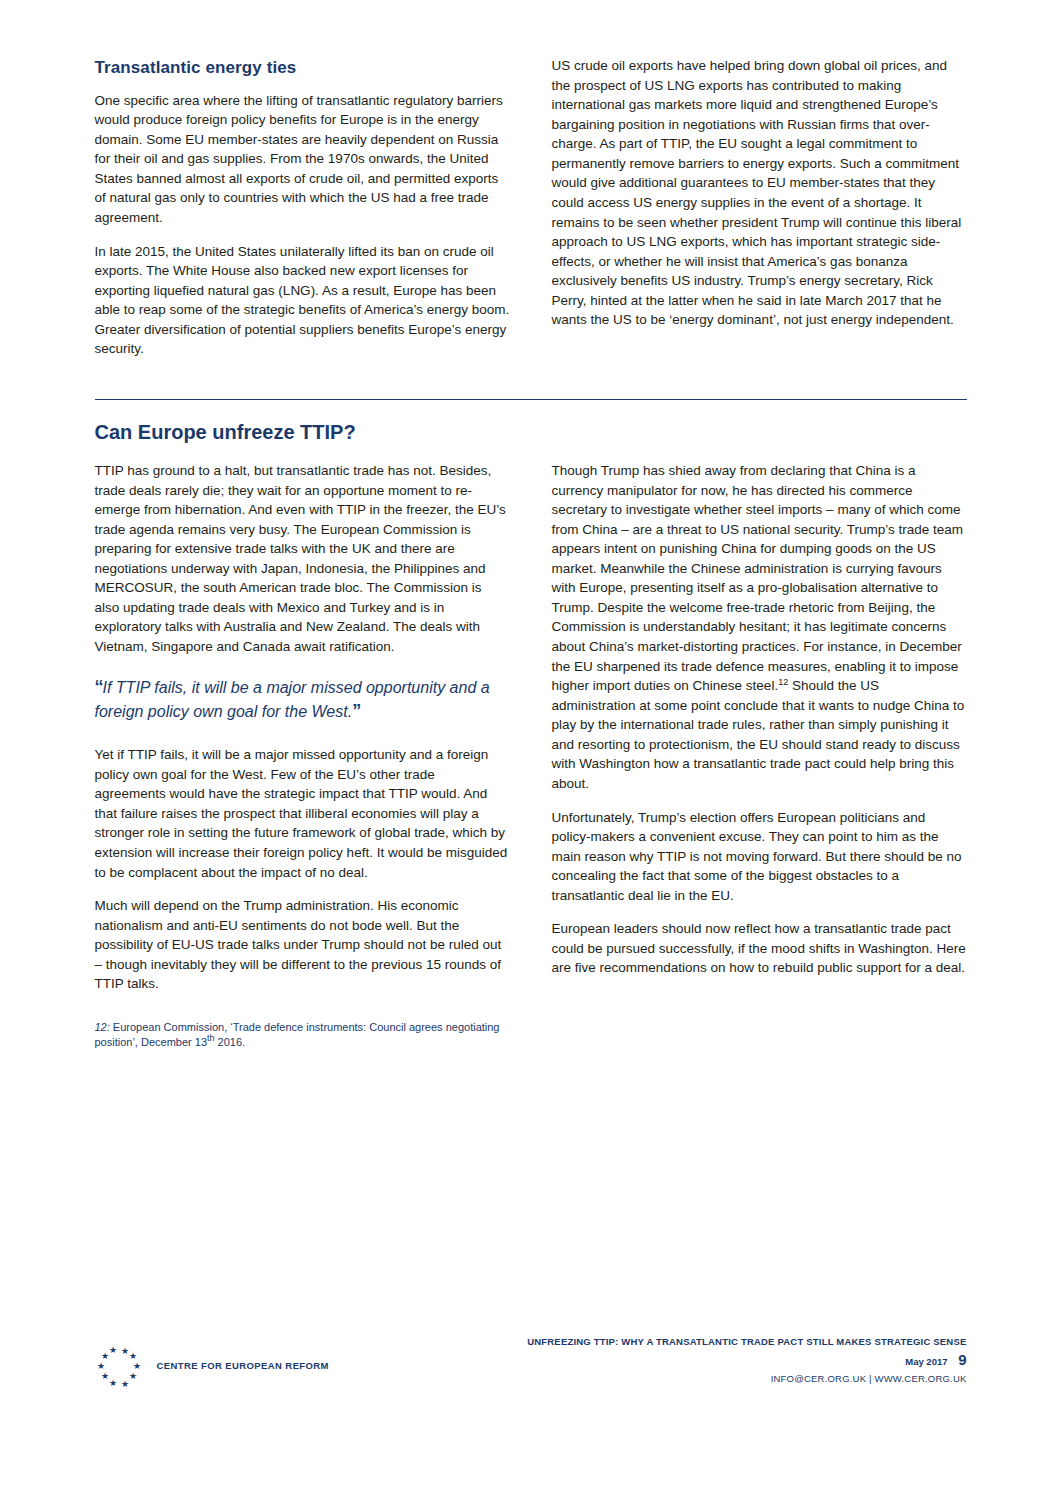Transatlantic energy ties
One specific area where the lifting of transatlantic regulatory barriers would produce foreign policy benefits for Europe is in the energy domain. Some EU member-states are heavily dependent on Russia for their oil and gas supplies. From the 1970s onwards, the United States banned almost all exports of crude oil, and permitted exports of natural gas only to countries with which the US had a free trade agreement.
In late 2015, the United States unilaterally lifted its ban on crude oil exports. The White House also backed new export licenses for exporting liquefied natural gas (LNG). As a result, Europe has been able to reap some of the strategic benefits of America’s energy boom. Greater diversification of potential suppliers benefits Europe’s energy security.
US crude oil exports have helped bring down global oil prices, and the prospect of US LNG exports has contributed to making international gas markets more liquid and strengthened Europe’s bargaining position in negotiations with Russian firms that over-charge. As part of TTIP, the EU sought a legal commitment to permanently remove barriers to energy exports. Such a commitment would give additional guarantees to EU member-states that they could access US energy supplies in the event of a shortage. It remains to be seen whether president Trump will continue this liberal approach to US LNG exports, which has important strategic side-effects, or whether he will insist that America’s gas bonanza exclusively benefits US industry. Trump’s energy secretary, Rick Perry, hinted at the latter when he said in late March 2017 that he wants the US to be ‘energy dominant’, not just energy independent.
Can Europe unfreeze TTIP?
TTIP has ground to a halt, but transatlantic trade has not. Besides, trade deals rarely die; they wait for an opportune moment to re-emerge from hibernation. And even with TTIP in the freezer, the EU’s trade agenda remains very busy. The European Commission is preparing for extensive trade talks with the UK and there are negotiations underway with Japan, Indonesia, the Philippines and MERCOSUR, the south American trade bloc. The Commission is also updating trade deals with Mexico and Turkey and is in exploratory talks with Australia and New Zealand. The deals with Vietnam, Singapore and Canada await ratification.
“If TTIP fails, it will be a major missed opportunity and a foreign policy own goal for the West.”
Yet if TTIP fails, it will be a major missed opportunity and a foreign policy own goal for the West. Few of the EU’s other trade agreements would have the strategic impact that TTIP would. And that failure raises the prospect that illiberal economies will play a stronger role in setting the future framework of global trade, which by extension will increase their foreign policy heft. It would be misguided to be complacent about the impact of no deal.
Much will depend on the Trump administration. His economic nationalism and anti-EU sentiments do not bode well. But the possibility of EU-US trade talks under Trump should not be ruled out – though inevitably they will be different to the previous 15 rounds of TTIP talks.
12: European Commission, ‘Trade defence instruments: Council agrees negotiating position’, December 13th 2016.
Though Trump has shied away from declaring that China is a currency manipulator for now, he has directed his commerce secretary to investigate whether steel imports – many of which come from China – are a threat to US national security. Trump’s trade team appears intent on punishing China for dumping goods on the US market. Meanwhile the Chinese administration is currying favours with Europe, presenting itself as a pro-globalisation alternative to Trump. Despite the welcome free-trade rhetoric from Beijing, the Commission is understandably hesitant; it has legitimate concerns about China’s market-distorting practices. For instance, in December the EU sharpened its trade defence measures, enabling it to impose higher import duties on Chinese steel.12 Should the US administration at some point conclude that it wants to nudge China to play by the international trade rules, rather than simply punishing it and resorting to protectionism, the EU should stand ready to discuss with Washington how a transatlantic trade pact could help bring this about.
Unfortunately, Trump’s election offers European politicians and policy-makers a convenient excuse. They can point to him as the main reason why TTIP is not moving forward. But there should be no concealing the fact that some of the biggest obstacles to a transatlantic deal lie in the EU.
European leaders should now reflect how a transatlantic trade pact could be pursued successfully, if the mood shifts in Washington. Here are five recommendations on how to rebuild public support for a deal.
★ ★ ★ ★ ★ ★ ★ ★ ★ ★
Centre for European Reform
Unfreezing TTIP: Why a transatlantic trade pact still makes strategic sense
May 2017 9
INFO@CER.ORG.UK | WWW.CER.ORG.UK